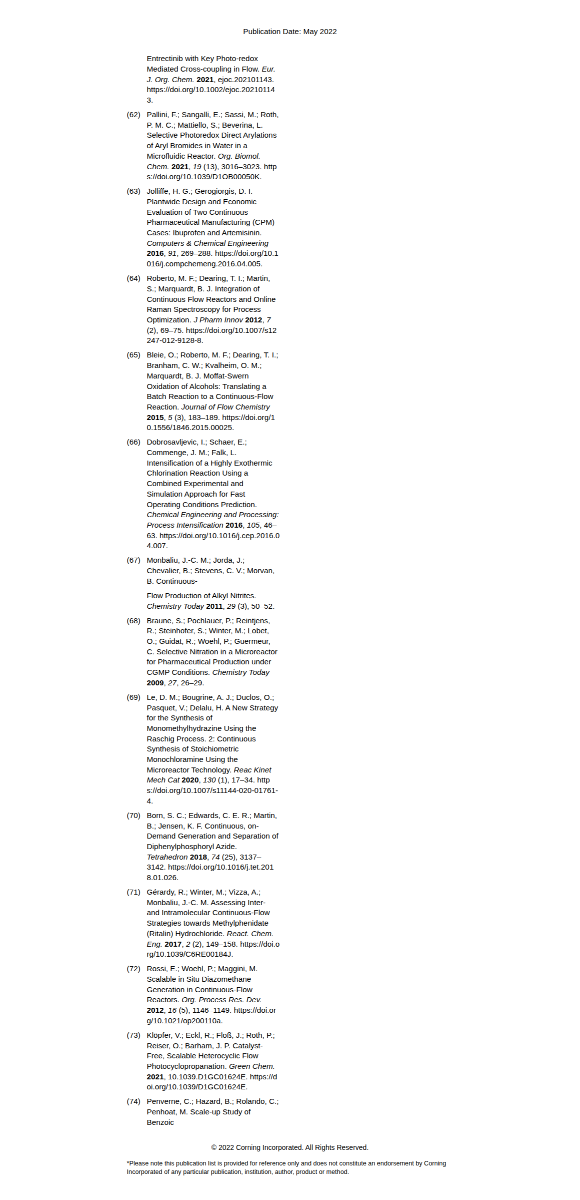Publication Date: May 2022
Entrectinib with Key Photo-redox Mediated Cross-coupling in Flow. Eur. J. Org. Chem. 2021, ejoc.202101143. https://doi.org/10.1002/ejoc.202101143.
(62) Pallini, F.; Sangalli, E.; Sassi, M.; Roth, P. M. C.; Mattiello, S.; Beverina, L. Selective Photoredox Direct Arylations of Aryl Bromides in Water in a Microfluidic Reactor. Org. Biomol. Chem. 2021, 19 (13), 3016–3023. https://doi.org/10.1039/D1OB00050K.
(63) Jolliffe, H. G.; Gerogiorgis, D. I. Plantwide Design and Economic Evaluation of Two Continuous Pharmaceutical Manufacturing (CPM) Cases: Ibuprofen and Artemisinin. Computers & Chemical Engineering 2016, 91, 269–288. https://doi.org/10.1016/j.compchemeng.2016.04.005.
(64) Roberto, M. F.; Dearing, T. I.; Martin, S.; Marquardt, B. J. Integration of Continuous Flow Reactors and Online Raman Spectroscopy for Process Optimization. J Pharm Innov 2012, 7 (2), 69–75. https://doi.org/10.1007/s12247-012-9128-8.
(65) Bleie, O.; Roberto, M. F.; Dearing, T. I.; Branham, C. W.; Kvalheim, O. M.; Marquardt, B. J. Moffat-Swern Oxidation of Alcohols: Translating a Batch Reaction to a Continuous-Flow Reaction. Journal of Flow Chemistry 2015, 5 (3), 183–189. https://doi.org/10.1556/1846.2015.00025.
(66) Dobrosavljevic, I.; Schaer, E.; Commenge, J. M.; Falk, L. Intensification of a Highly Exothermic Chlorination Reaction Using a Combined Experimental and Simulation Approach for Fast Operating Conditions Prediction. Chemical Engineering and Processing: Process Intensification 2016, 105, 46–63. https://doi.org/10.1016/j.cep.2016.04.007.
(67) Monbaliu, J.-C. M.; Jorda, J.; Chevalier, B.; Stevens, C. V.; Morvan, B. Continuous-
Flow Production of Alkyl Nitrites. Chemistry Today 2011, 29 (3), 50–52.
(68) Braune, S.; Pochlauer, P.; Reintjens, R.; Steinhofer, S.; Winter, M.; Lobet, O.; Guidat, R.; Woehl, P.; Guermeur, C. Selective Nitration in a Microreactor for Pharmaceutical Production under CGMP Conditions. Chemistry Today 2009, 27, 26–29.
(69) Le, D. M.; Bougrine, A. J.; Duclos, O.; Pasquet, V.; Delalu, H. A New Strategy for the Synthesis of Monomethylhydrazine Using the Raschig Process. 2: Continuous Synthesis of Stoichiometric Monochloramine Using the Microreactor Technology. Reac Kinet Mech Cat 2020, 130 (1), 17–34. https://doi.org/10.1007/s11144-020-01761-4.
(70) Born, S. C.; Edwards, C. E. R.; Martin, B.; Jensen, K. F. Continuous, on-Demand Generation and Separation of Diphenylphosphoryl Azide. Tetrahedron 2018, 74 (25), 3137–3142. https://doi.org/10.1016/j.tet.2018.01.026.
(71) Gérardy, R.; Winter, M.; Vizza, A.; Monbaliu, J.-C. M. Assessing Inter- and Intramolecular Continuous-Flow Strategies towards Methylphenidate (Ritalin) Hydrochloride. React. Chem. Eng. 2017, 2 (2), 149–158. https://doi.org/10.1039/C6RE00184J.
(72) Rossi, E.; Woehl, P.; Maggini, M. Scalable in Situ Diazomethane Generation in Continuous-Flow Reactors. Org. Process Res. Dev. 2012, 16 (5), 1146–1149. https://doi.org/10.1021/op200110a.
(73) Klöpfer, V.; Eckl, R.; Floß, J.; Roth, P.; Reiser, O.; Barham, J. P. Catalyst-Free, Scalable Heterocyclic Flow Photocyclopropanation. Green Chem. 2021, 10.1039.D1GC01624E. https://doi.org/10.1039/D1GC01624E.
(74) Penverne, C.; Hazard, B.; Rolando, C.; Penhoat, M. Scale-up Study of Benzoic
© 2022 Corning Incorporated. All Rights Reserved.
*Please note this publication list is provided for reference only and does not constitute an endorsement by Corning Incorporated of any particular publication, institution, author, product or method.